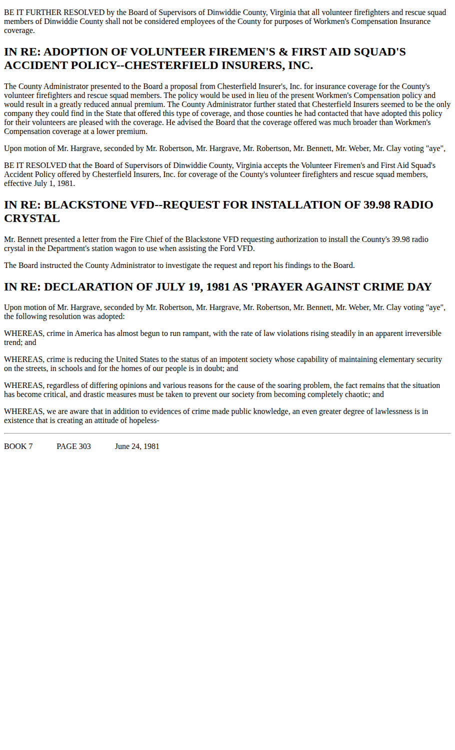BE IT FURTHER RESOLVED by the Board of Supervisors of Dinwiddie County, Virginia that all volunteer firefighters and rescue squad members of Dinwiddie County shall not be considered employees of the County for purposes of Workmen's Compensation Insurance coverage.
IN RE: ADOPTION OF VOLUNTEER FIREMEN'S & FIRST AID SQUAD'S ACCIDENT POLICY--CHESTERFIELD INSURERS, INC.
The County Administrator presented to the Board a proposal from Chesterfield Insurer's, Inc. for insurance coverage for the County's volunteer firefighters and rescue squad members. The policy would be used in lieu of the present Workmen's Compensation policy and would result in a greatly reduced annual premium. The County Administrator further stated that Chesterfield Insurers seemed to be the only company they could find in the State that offered this type of coverage, and those counties he had contacted that have adopted this policy for their volunteers are pleased with the coverage. He advised the Board that the coverage offered was much broader than Workmen's Compensation coverage at a lower premium.
Upon motion of Mr. Hargrave, seconded by Mr. Robertson, Mr. Hargrave, Mr. Robertson, Mr. Bennett, Mr. Weber, Mr. Clay voting "aye",
BE IT RESOLVED that the Board of Supervisors of Dinwiddie County, Virginia accepts the Volunteer Firemen's and First Aid Squad's Accident Policy offered by Chesterfield Insurers, Inc. for coverage of the County's volunteer firefighters and rescue squad members, effective July 1, 1981.
IN RE: BLACKSTONE VFD--REQUEST FOR INSTALLATION OF 39.98 RADIO CRYSTAL
Mr. Bennett presented a letter from the Fire Chief of the Blackstone VFD requesting authorization to install the County's 39.98 radio crystal in the Department's station wagon to use when assisting the Ford VFD.
The Board instructed the County Administrator to investigate the request and report his findings to the Board.
IN RE: DECLARATION OF JULY 19, 1981 AS 'PRAYER AGAINST CRIME DAY
Upon motion of Mr. Hargrave, seconded by Mr. Robertson, Mr. Hargrave, Mr. Robertson, Mr. Bennett, Mr. Weber, Mr. Clay voting "aye", the following resolution was adopted:
WHEREAS, crime in America has almost begun to run rampant, with the rate of law violations rising steadily in an apparent irreversible trend; and
WHEREAS, crime is reducing the United States to the status of an impotent society whose capability of maintaining elementary security on the streets, in schools and for the homes of our people is in doubt; and
WHEREAS, regardless of differing opinions and various reasons for the cause of the soaring problem, the fact remains that the situation has become critical, and drastic measures must be taken to prevent our society from becoming completely chaotic; and
WHEREAS, we are aware that in addition to evidences of crime made public knowledge, an even greater degree of lawlessness is in existence that is creating an attitude of hopeless-
BOOK 7 PAGE 303 June 24, 1981